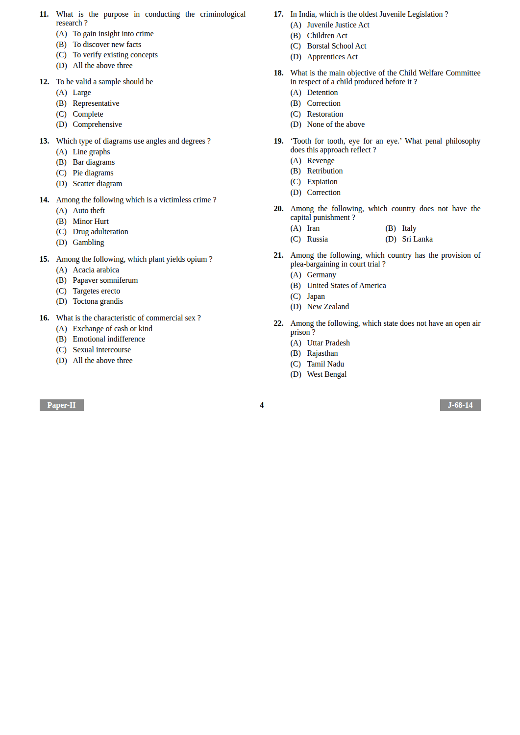11.
What is the purpose in conducting the criminological research ?
(A) To gain insight into crime
(B) To discover new facts
(C) To verify existing concepts
(D) All the above three
12.
To be valid a sample should be
(A) Large
(B) Representative
(C) Complete
(D) Comprehensive
13.
Which type of diagrams use angles and degrees ?
(A) Line graphs
(B) Bar diagrams
(C) Pie diagrams
(D) Scatter diagram
14.
Among the following which is a victimless crime ?
(A) Auto theft
(B) Minor Hurt
(C) Drug adulteration
(D) Gambling
15.
Among the following, which plant yields opium ?
(A) Acacia arabica
(B) Papaver somniferum
(C) Targetes erecto
(D) Toctona grandis
16.
What is the characteristic of commercial sex ?
(A) Exchange of cash or kind
(B) Emotional indifference
(C) Sexual intercourse
(D) All the above three
17.
In India, which is the oldest Juvenile Legislation ?
(A) Juvenile Justice Act
(B) Children Act
(C) Borstal School Act
(D) Apprentices Act
18.
What is the main objective of the Child Welfare Committee in respect of a child produced before it ?
(A) Detention
(B) Correction
(C) Restoration
(D) None of the above
19.
‘Tooth for tooth, eye for an eye.’ What penal philosophy does this approach reflect ?
(A) Revenge
(B) Retribution
(C) Expiation
(D) Correction
20.
Among the following, which country does not have the capital punishment ?
(A) Iran
(B) Italy
(C) Russia
(D) Sri Lanka
21.
Among the following, which country has the provision of plea-bargaining in court trial ?
(A) Germany
(B) United States of America
(C) Japan
(D) New Zealand
22.
Among the following, which state does not have an open air prison ?
(A) Uttar Pradesh
(B) Rajasthan
(C) Tamil Nadu
(D) West Bengal
Paper-II 4 J-68-14